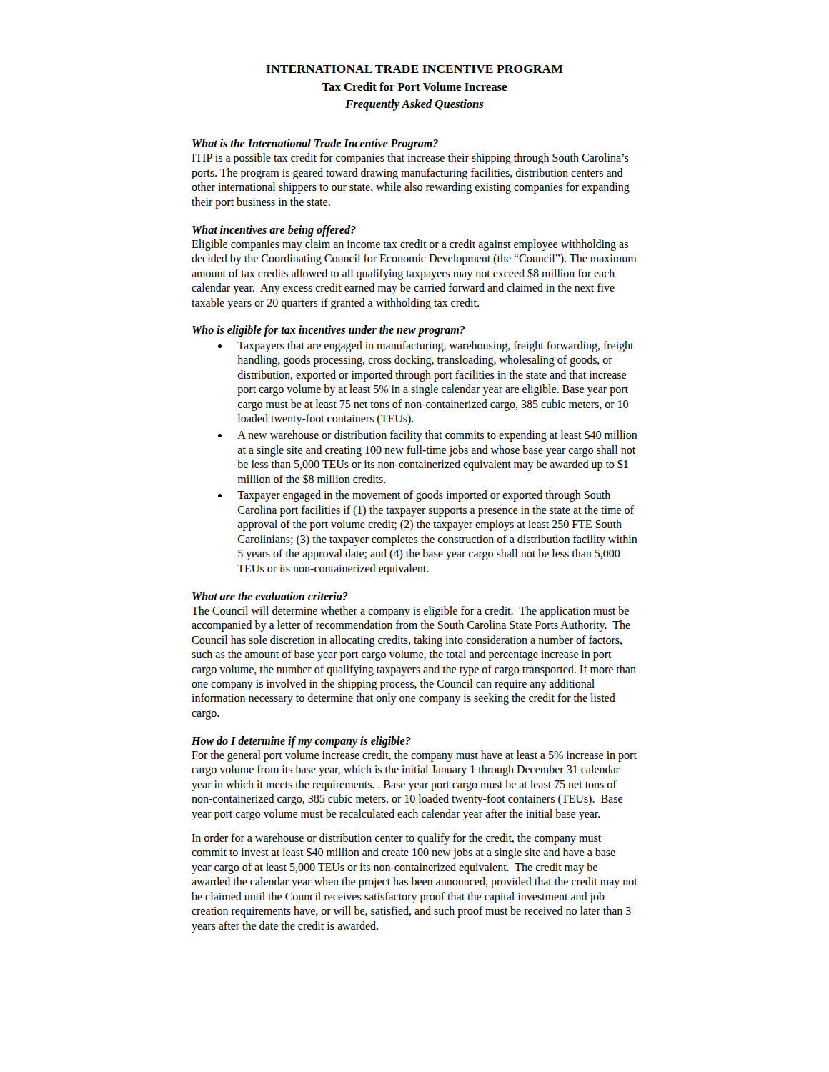INTERNATIONAL TRADE INCENTIVE PROGRAM
Tax Credit for Port Volume Increase
Frequently Asked Questions
What is the International Trade Incentive Program?
ITIP is a possible tax credit for companies that increase their shipping through South Carolina’s ports. The program is geared toward drawing manufacturing facilities, distribution centers and other international shippers to our state, while also rewarding existing companies for expanding their port business in the state.
What incentives are being offered?
Eligible companies may claim an income tax credit or a credit against employee withholding as decided by the Coordinating Council for Economic Development (the “Council”). The maximum amount of tax credits allowed to all qualifying taxpayers may not exceed $8 million for each calendar year. Any excess credit earned may be carried forward and claimed in the next five taxable years or 20 quarters if granted a withholding tax credit.
Who is eligible for tax incentives under the new program?
Taxpayers that are engaged in manufacturing, warehousing, freight forwarding, freight handling, goods processing, cross docking, transloading, wholesaling of goods, or distribution, exported or imported through port facilities in the state and that increase port cargo volume by at least 5% in a single calendar year are eligible. Base year port cargo must be at least 75 net tons of non-containerized cargo, 385 cubic meters, or 10 loaded twenty-foot containers (TEUs).
A new warehouse or distribution facility that commits to expending at least $40 million at a single site and creating 100 new full-time jobs and whose base year cargo shall not be less than 5,000 TEUs or its non-containerized equivalent may be awarded up to $1 million of the $8 million credits.
Taxpayer engaged in the movement of goods imported or exported through South Carolina port facilities if (1) the taxpayer supports a presence in the state at the time of approval of the port volume credit; (2) the taxpayer employs at least 250 FTE South Carolinians; (3) the taxpayer completes the construction of a distribution facility within 5 years of the approval date; and (4) the base year cargo shall not be less than 5,000 TEUs or its non-containerized equivalent.
What are the evaluation criteria?
The Council will determine whether a company is eligible for a credit. The application must be accompanied by a letter of recommendation from the South Carolina State Ports Authority. The Council has sole discretion in allocating credits, taking into consideration a number of factors, such as the amount of base year port cargo volume, the total and percentage increase in port cargo volume, the number of qualifying taxpayers and the type of cargo transported. If more than one company is involved in the shipping process, the Council can require any additional information necessary to determine that only one company is seeking the credit for the listed cargo.
How do I determine if my company is eligible?
For the general port volume increase credit, the company must have at least a 5% increase in port cargo volume from its base year, which is the initial January 1 through December 31 calendar year in which it meets the requirements. . Base year port cargo must be at least 75 net tons of non-containerized cargo, 385 cubic meters, or 10 loaded twenty-foot containers (TEUs). Base year port cargo volume must be recalculated each calendar year after the initial base year.
In order for a warehouse or distribution center to qualify for the credit, the company must commit to invest at least $40 million and create 100 new jobs at a single site and have a base year cargo of at least 5,000 TEUs or its non-containerized equivalent. The credit may be awarded the calendar year when the project has been announced, provided that the credit may not be claimed until the Council receives satisfactory proof that the capital investment and job creation requirements have, or will be, satisfied, and such proof must be received no later than 3 years after the date the credit is awarded.